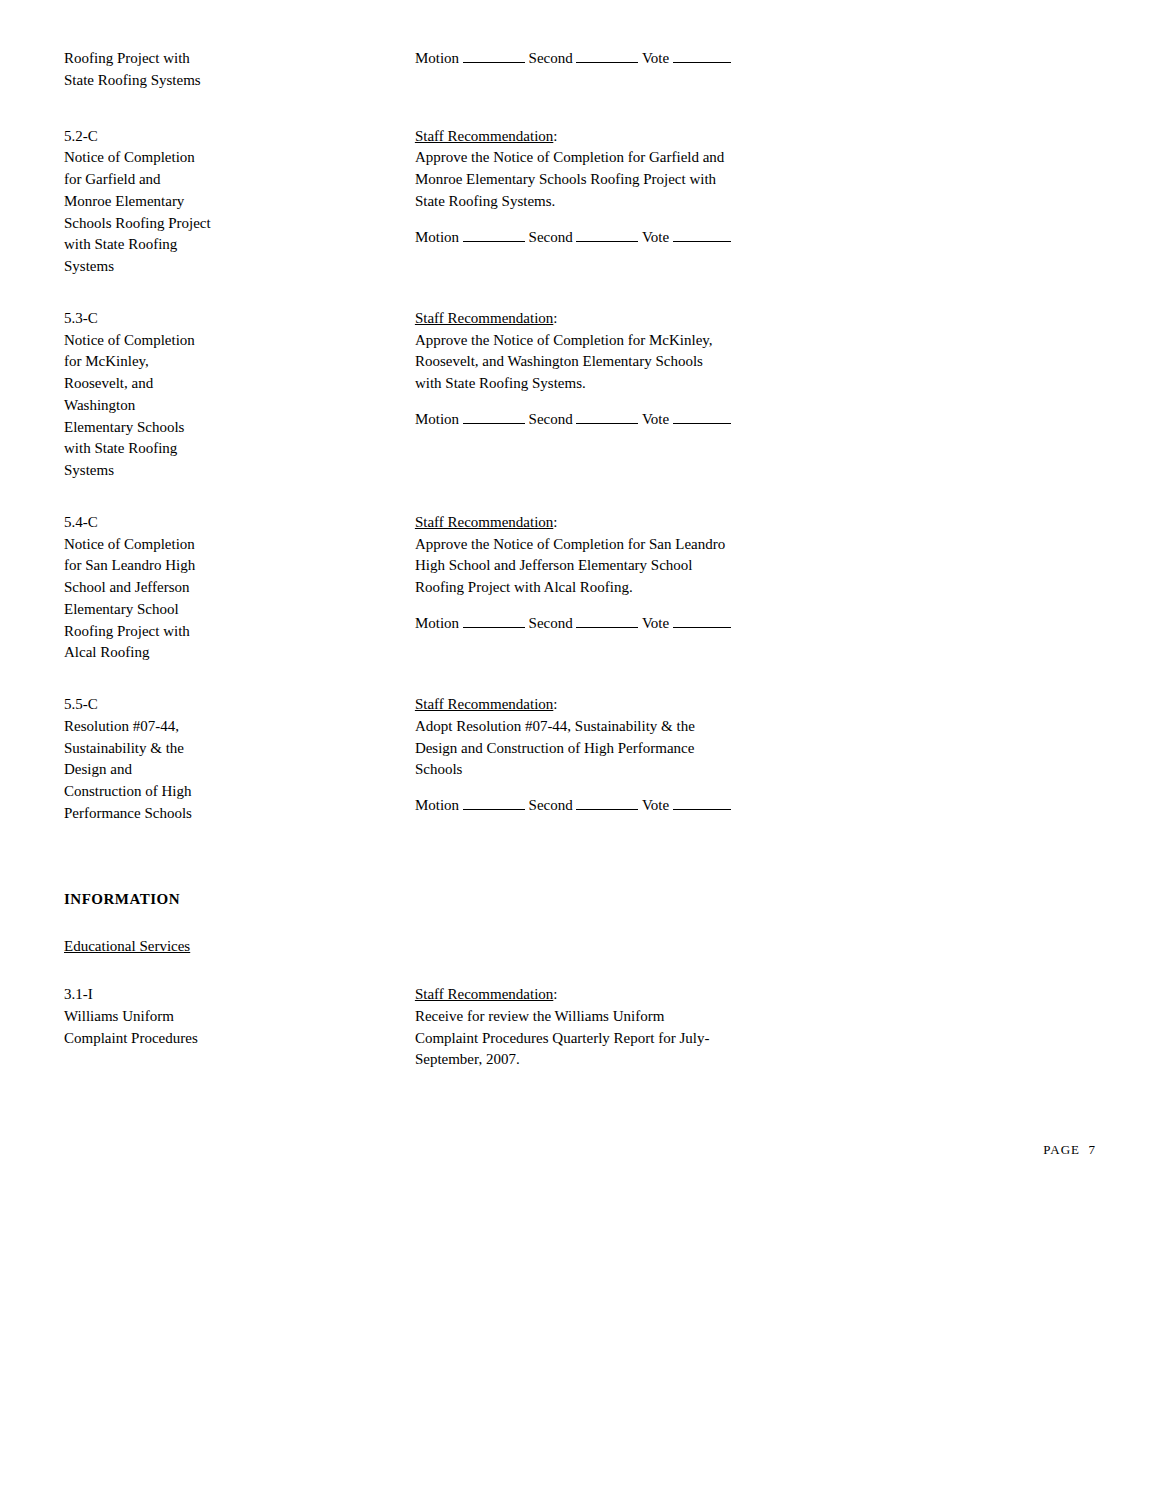Roofing Project with
State Roofing Systems
Motion Second Vote
5.2-C Notice of Completion
for Garfield and
Monroe Elementary
Schools Roofing Project
with State Roofing
Systems
Staff Recommendation:
Approve the Notice of Completion for Garfield and
Monroe Elementary Schools Roofing Project with
State Roofing Systems.
Motion Second Vote
5.3-C Notice of Completion
for McKinley,
Roosevelt, and
Washington
Elementary Schools
with State Roofing
Systems
Staff Recommendation:
Approve the Notice of Completion for McKinley,
Roosevelt, and Washington Elementary Schools
with State Roofing Systems.
Motion Second Vote
5.4-C Notice of Completion
for San Leandro High
School and Jefferson
Elementary School
Roofing Project with
Alcal Roofing
Staff Recommendation:
Approve the Notice of Completion for San Leandro
High School and Jefferson Elementary School
Roofing Project with Alcal Roofing.
Motion Second Vote
5.5-C Resolution #07-44,
Sustainability & the
Design and
Construction of High
Performance Schools
Staff Recommendation:
Adopt Resolution #07-44, Sustainability & the
Design and Construction of High Performance
Schools
Motion Second Vote
INFORMATION
Educational Services
3.1-I Williams Uniform
Complaint Procedures
Staff Recommendation:
Receive for review the Williams Uniform
Complaint Procedures Quarterly Report for July-
September, 2007.
PAGE 7